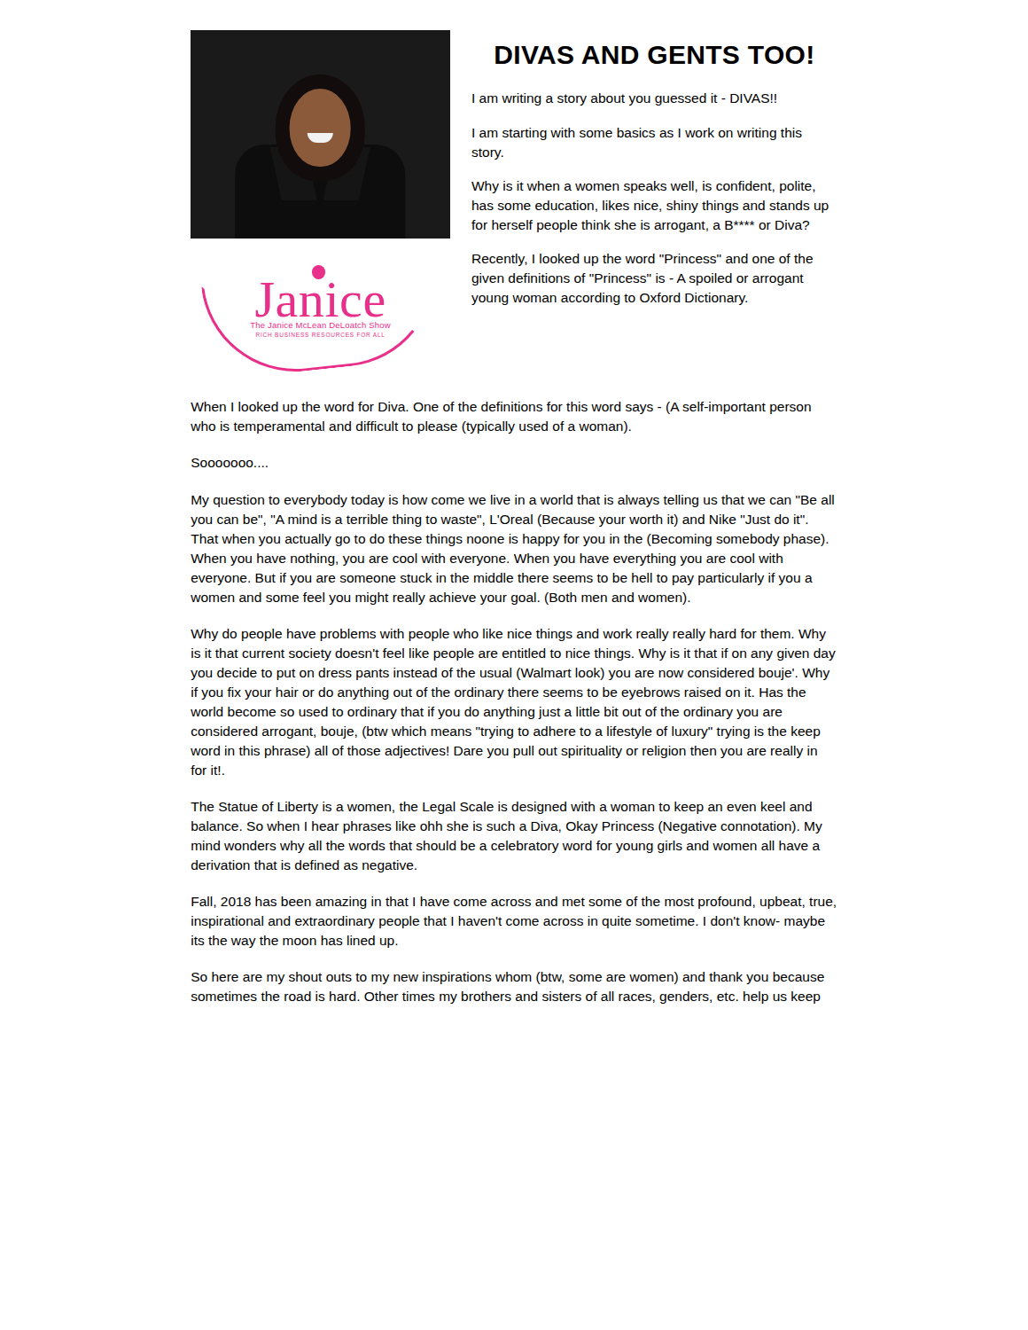Janice
The Janice McLean DeLoatch Show
RICH BUSINESS RESOURCES FOR ALL
DIVAS AND GENTS TOO!
I am writing a story about you guessed it - DIVAS!!
I am starting with some basics as I work on writing this story.
Why is it when a women speaks well, is confident, polite, has some education, likes nice, shiny things and stands up for herself people think she is arrogant, a B**** or Diva?
Recently, I looked up the word "Princess" and one of the given definitions of "Princess" is - A spoiled or arrogant young woman according to Oxford Dictionary.
When I looked up the word for Diva. One of the definitions for this word says - (A self-important person who is temperamental and difficult to please (typically used of a woman).
Sooooooo....
My question to everybody today is how come we live in a world that is always telling us that we can "Be all you can be", "A mind is a terrible thing to waste", L'Oreal (Because your worth it) and Nike "Just do it". That when you actually go to do these things noone is happy for you in the (Becoming somebody phase). When you have nothing, you are cool with everyone. When you have everything you are cool with everyone. But if you are someone stuck in the middle there seems to be hell to pay particularly if you a women and some feel you might really achieve your goal. (Both men and women).
Why do people have problems with people who like nice things and work really really hard for them. Why is it that current society doesn't feel like people are entitled to nice things. Why is it that if on any given day you decide to put on dress pants instead of the usual (Walmart look) you are now considered bouje'. Why if you fix your hair or do anything out of the ordinary there seems to be eyebrows raised on it. Has the world become so used to ordinary that if you do anything just a little bit out of the ordinary you are considered arrogant, bouje, (btw which means "trying to adhere to a lifestyle of luxury" trying is the keep word in this phrase) all of those adjectives! Dare you pull out spirituality or religion then you are really in for it!.
The Statue of Liberty is a women, the Legal Scale is designed with a woman to keep an even keel and balance. So when I hear phrases like ohh she is such a Diva, Okay Princess (Negative connotation). My mind wonders why all the words that should be a celebratory word for young girls and women all have a derivation that is defined as negative.
Fall, 2018 has been amazing in that I have come across and met some of the most profound, upbeat, true, inspirational and extraordinary people that I haven't come across in quite sometime. I don't know- maybe its the way the moon has lined up.
So here are my shout outs to my new inspirations whom (btw, some are women) and thank you because sometimes the road is hard. Other times my brothers and sisters of all races, genders, etc. help us keep